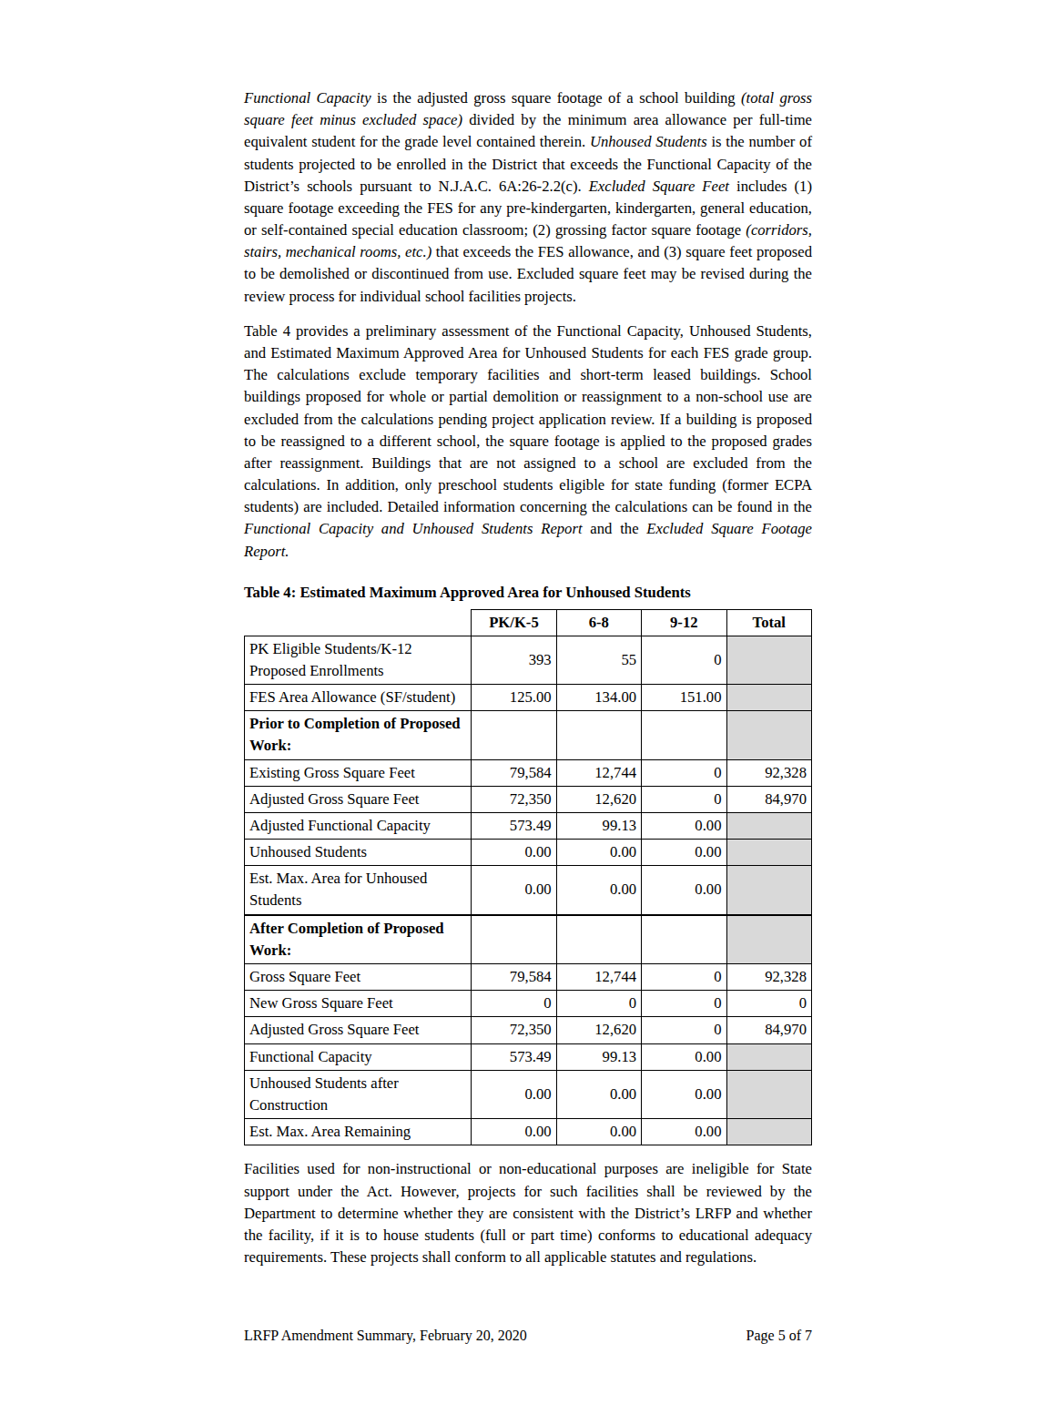Functional Capacity is the adjusted gross square footage of a school building (total gross square feet minus excluded space) divided by the minimum area allowance per full-time equivalent student for the grade level contained therein. Unhoused Students is the number of students projected to be enrolled in the District that exceeds the Functional Capacity of the District’s schools pursuant to N.J.A.C. 6A:26-2.2(c). Excluded Square Feet includes (1) square footage exceeding the FES for any pre-kindergarten, kindergarten, general education, or self-contained special education classroom; (2) grossing factor square footage (corridors, stairs, mechanical rooms, etc.) that exceeds the FES allowance, and (3) square feet proposed to be demolished or discontinued from use. Excluded square feet may be revised during the review process for individual school facilities projects.
Table 4 provides a preliminary assessment of the Functional Capacity, Unhoused Students, and Estimated Maximum Approved Area for Unhoused Students for each FES grade group. The calculations exclude temporary facilities and short-term leased buildings. School buildings proposed for whole or partial demolition or reassignment to a non-school use are excluded from the calculations pending project application review. If a building is proposed to be reassigned to a different school, the square footage is applied to the proposed grades after reassignment. Buildings that are not assigned to a school are excluded from the calculations. In addition, only preschool students eligible for state funding (former ECPA students) are included. Detailed information concerning the calculations can be found in the Functional Capacity and Unhoused Students Report and the Excluded Square Footage Report.
Table 4: Estimated Maximum Approved Area for Unhoused Students
| | PK/K-5 | 6-8 | 9-12 | Total |
| --- | --- | --- | --- | --- |
| PK Eligible Students/K-12 Proposed Enrollments | 393 | 55 | 0 | |
| FES Area Allowance (SF/student) | 125.00 | 134.00 | 151.00 | |
| Prior to Completion of Proposed Work: | | | | |
| Existing Gross Square Feet | 79,584 | 12,744 | 0 | 92,328 |
| Adjusted Gross Square Feet | 72,350 | 12,620 | 0 | 84,970 |
| Adjusted Functional Capacity | 573.49 | 99.13 | 0.00 | |
| Unhoused Students | 0.00 | 0.00 | 0.00 | |
| Est. Max. Area for Unhoused Students | 0.00 | 0.00 | 0.00 | |
| After Completion of Proposed Work: | | | | |
| Gross Square Feet | 79,584 | 12,744 | 0 | 92,328 |
| New Gross Square Feet | 0 | 0 | 0 | 0 |
| Adjusted Gross Square Feet | 72,350 | 12,620 | 0 | 84,970 |
| Functional Capacity | 573.49 | 99.13 | 0.00 | |
| Unhoused Students after Construction | 0.00 | 0.00 | 0.00 | |
| Est. Max. Area Remaining | 0.00 | 0.00 | 0.00 | |
Facilities used for non-instructional or non-educational purposes are ineligible for State support under the Act. However, projects for such facilities shall be reviewed by the Department to determine whether they are consistent with the District’s LRFP and whether the facility, if it is to house students (full or part time) conforms to educational adequacy requirements. These projects shall conform to all applicable statutes and regulations.
LRFP Amendment Summary, February 20, 2020 Page 5 of 7